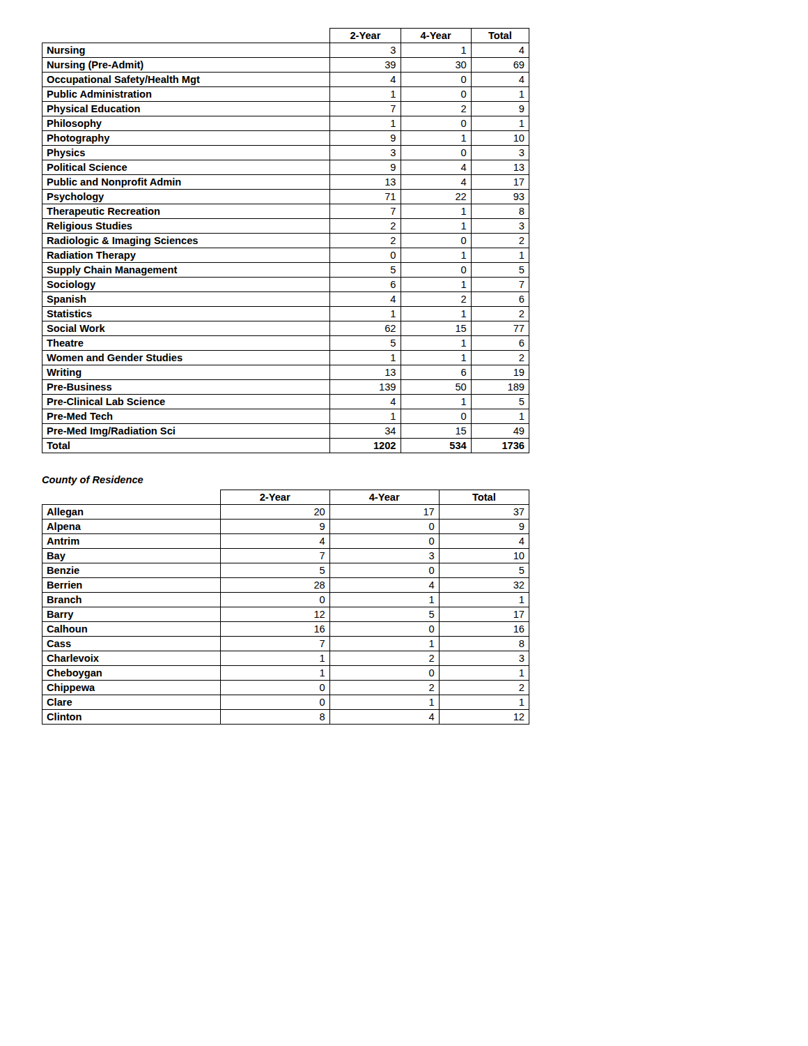| | 2-Year | 4-Year | Total |
| --- | --- | --- | --- |
| Nursing | 3 | 1 | 4 |
| Nursing (Pre-Admit) | 39 | 30 | 69 |
| Occupational Safety/Health Mgt | 4 | 0 | 4 |
| Public Administration | 1 | 0 | 1 |
| Physical Education | 7 | 2 | 9 |
| Philosophy | 1 | 0 | 1 |
| Photography | 9 | 1 | 10 |
| Physics | 3 | 0 | 3 |
| Political Science | 9 | 4 | 13 |
| Public and Nonprofit Admin | 13 | 4 | 17 |
| Psychology | 71 | 22 | 93 |
| Therapeutic Recreation | 7 | 1 | 8 |
| Religious Studies | 2 | 1 | 3 |
| Radiologic & Imaging Sciences | 2 | 0 | 2 |
| Radiation Therapy | 0 | 1 | 1 |
| Supply Chain Management | 5 | 0 | 5 |
| Sociology | 6 | 1 | 7 |
| Spanish | 4 | 2 | 6 |
| Statistics | 1 | 1 | 2 |
| Social Work | 62 | 15 | 77 |
| Theatre | 5 | 1 | 6 |
| Women and Gender Studies | 1 | 1 | 2 |
| Writing | 13 | 6 | 19 |
| Pre-Business | 139 | 50 | 189 |
| Pre-Clinical Lab Science | 4 | 1 | 5 |
| Pre-Med Tech | 1 | 0 | 1 |
| Pre-Med Img/Radiation Sci | 34 | 15 | 49 |
| Total | 1202 | 534 | 1736 |
County of Residence
| | 2-Year | 4-Year | Total |
| --- | --- | --- | --- |
| Allegan | 20 | 17 | 37 |
| Alpena | 9 | 0 | 9 |
| Antrim | 4 | 0 | 4 |
| Bay | 7 | 3 | 10 |
| Benzie | 5 | 0 | 5 |
| Berrien | 28 | 4 | 32 |
| Branch | 0 | 1 | 1 |
| Barry | 12 | 5 | 17 |
| Calhoun | 16 | 0 | 16 |
| Cass | 7 | 1 | 8 |
| Charlevoix | 1 | 2 | 3 |
| Cheboygan | 1 | 0 | 1 |
| Chippewa | 0 | 2 | 2 |
| Clare | 0 | 1 | 1 |
| Clinton | 8 | 4 | 12 |